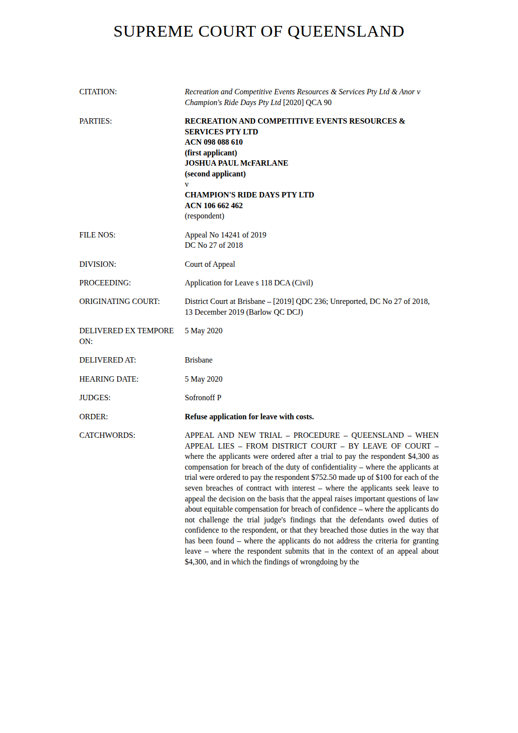SUPREME COURT OF QUEENSLAND
| Citation: | Recreation and Competitive Events Resources & Services Pty Ltd & Anor v Champion's Ride Days Pty Ltd [2020] QCA 90 |
| Parties: | RECREATION AND COMPETITIVE EVENTS RESOURCES & SERVICES PTY LTD ACN 098 088 610 (first applicant) JOSHUA PAUL McFARLANE (second applicant) v CHAMPION'S RIDE DAYS PTY LTD ACN 106 662 462 (respondent) |
| File Nos: | Appeal No 14241 of 2019 DC No 27 of 2018 |
| Division: | Court of Appeal |
| Proceeding: | Application for Leave s 118 DCA (Civil) |
| Originating Court: | District Court at Brisbane – [2019] QDC 236; Unreported, DC No 27 of 2018, 13 December 2019 (Barlow QC DCJ) |
| Delivered ex tempore on: | 5 May 2020 |
| Delivered at: | Brisbane |
| Hearing Date: | 5 May 2020 |
| Judges: | Sofronoff P |
| Order: | Refuse application for leave with costs. |
| Catchwords: | APPEAL AND NEW TRIAL – PROCEDURE – QUEENSLAND – WHEN APPEAL LIES – FROM DISTRICT COURT – BY LEAVE OF COURT – where the applicants were ordered after a trial to pay the respondent $4,300 as compensation for breach of the duty of confidentiality – where the applicants at trial were ordered to pay the respondent $752.50 made up of $100 for each of the seven breaches of contract with interest – where the applicants seek leave to appeal the decision on the basis that the appeal raises important questions of law about equitable compensation for breach of confidence – where the applicants do not challenge the trial judge's findings that the defendants owed duties of confidence to the respondent, or that they breached those duties in the way that has been found – where the applicants do not address the criteria for granting leave – where the respondent submits that in the context of an appeal about $4,300, and in which the findings of wrongdoing by the |